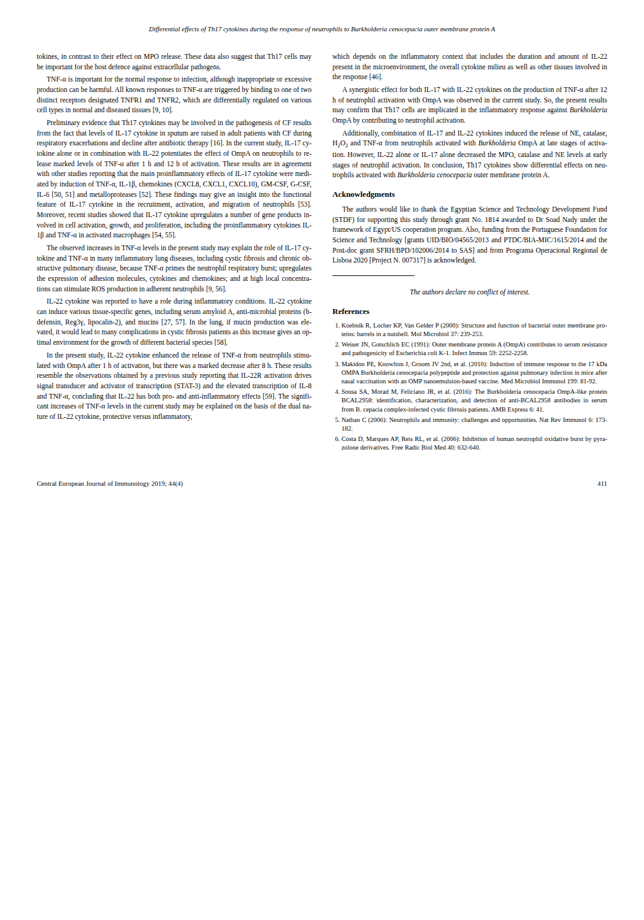Differential effects of Th17 cytokines during the response of neutrophils to Burkholderia cenocepacia outer membrane protein A
tokines, in contrast to their effect on MPO release. These data also suggest that Th17 cells may be important for the host defence against extracellular pathogens.
TNF-α is important for the normal response to infection, although inappropriate or excessive production can be harmful. All known responses to TNF-α are triggered by binding to one of two distinct receptors designated TNFR1 and TNFR2, which are differentially regulated on various cell types in normal and diseased tissues [9, 10].
Preliminary evidence that Th17 cytokines may be involved in the pathogenesis of CF results from the fact that levels of IL-17 cytokine in sputum are raised in adult patients with CF during respiratory exacerbations and decline after antibiotic therapy [16]. In the current study, IL-17 cytokine alone or in combination with IL-22 potentiates the effect of OmpA on neutrophils to release marked levels of TNF-α after 1 h and 12 h of activation. These results are in agreement with other studies reporting that the main proinflammatory effects of IL-17 cytokine were mediated by induction of TNF-α, IL-1β, chemokines (CXCL8, CXCL1, CXCL10), GM-CSF, G-CSF, IL-6 [50, 51] and metalloproteases [52]. These findings may give an insight into the functional feature of IL-17 cytokine in the recruitment, activation, and migration of neutrophils [53]. Moreover, recent studies showed that IL-17 cytokine upregulates a number of gene products involved in cell activation, growth, and proliferation, including the proinflammatory cytokines IL-1β and TNF-α in activated macrophages [54, 55].
The observed increases in TNF-α levels in the present study may explain the role of IL-17 cytokine and TNF-α in many inflammatory lung diseases, including cystic fibrosis and chronic obstructive pulmonary disease, because TNF-α primes the neutrophil respiratory burst; upregulates the expression of adhesion molecules, cytokines and chemokines; and at high local concentrations can stimulate ROS production in adherent neutrophils [9, 56].
IL-22 cytokine was reported to have a role during inflammatory conditions. IL-22 cytokine can induce various tissue-specific genes, including serum amyloid A, anti-microbial proteins (b-defensin, Reg3γ, lipocalin-2), and mucins [27, 57]. In the lung, if mucin production was elevated, it would lead to many complications in cystic fibrosis patients as this increase gives an optimal environment for the growth of different bacterial species [58].
In the present study, IL-22 cytokine enhanced the release of TNF-α from neutrophils stimulated with OmpA after 1 h of activation, but there was a marked decrease after 8 h. These results resemble the observations obtained by a previous study reporting that IL-22R activation drives signal transducer and activator of transcription (STAT-3) and the elevated transcription of IL-8 and TNF-α, concluding that IL-22 has both pro- and anti-inflammatory effects [59]. The significant increases of TNF-α levels in the current study may be explained on the basis of the dual nature of IL-22 cytokine, protective versus inflammatory,
which depends on the inflammatory context that includes the duration and amount of IL-22 present in the microenvironment, the overall cytokine milieu as well as other tissues involved in the response [46].
A synergistic effect for both IL-17 with IL-22 cytokines on the production of TNF-α after 12 h of neutrophil activation with OmpA was observed in the current study. So, the present results may confirm that Th17 cells are implicated in the inflammatory response against Burkholderia OmpA by contributing to neutrophil activation.
Additionally, combination of IL-17 and IL-22 cytokines induced the release of NE, catalase, H2O2 and TNF-α from neutrophils activated with Burkholderia OmpA at late stages of activation. However, IL-22 alone or IL-17 alone decreased the MPO, catalase and NE levels at early stages of neutrophil activation. In conclusion, Th17 cytokines show differential effects on neutrophils activated with Burkholderia cenocepacia outer membrane protein A.
Acknowledgments
The authors would like to thank the Egyptian Science and Technology Development Fund (STDF) for supporting this study through grant No. 1814 awarded to Dr Soad Nady under the framework of Egypt/US cooperation program. Also, funding from the Portuguese Foundation for Science and Technology [grants UID/BIO/04565/2013 and PTDC/BIA-MIC/1615/2014 and the Post-doc grant SFRH/BPD/102006/2014 to SAS] and from Programa Operacional Regional de Lisboa 2020 [Project N. 007317] is acknowledged.
The authors declare no conflict of interest.
References
Koebnik R, Locher KP, Van Gelder P (2000): Structure and function of bacterial outer membrane proteins: barrels in a nutshell. Mol Microbiol 37: 239-253.
Weiser JN, Gotschlich EC (1991): Outer membrane protein A (OmpA) contributes to serum resistance and pathogenicity of Escherichia coli K-1. Infect Immun 59: 2252-2258.
Makidon PE, Knowlton J, Groom JV 2nd, et al. (2010): Induction of immune response to the 17 kDa OMPA Burkholderia cenocepacia polypeptide and protection against pulmonary infection in mice after nasal vaccination with an OMP nanoemulsion-based vaccine. Med Microbiol Immunol 199: 81-92.
Sousa SA, Morad M, Feliciano JR, et al. (2016): The Burkholderia cenocepacia OmpA-like protein BCAL2958: identification, characterization, and detection of anti-BCAL2958 antibodies in serum from B. cepacia complex-infected cystic fibrosis patients. AMB Express 6: 41.
Nathan C (2006): Neutrophils and immunity: challenges and opportunities. Nat Rev Immunol 6: 173-182.
Costa D, Marques AP, Reis RL, et al. (2006): Inhibition of human neutrophil oxidative burst by pyrazolone derivatives. Free Radic Biol Med 40: 632-640.
Central European Journal of Immunology 2019; 44(4) 411